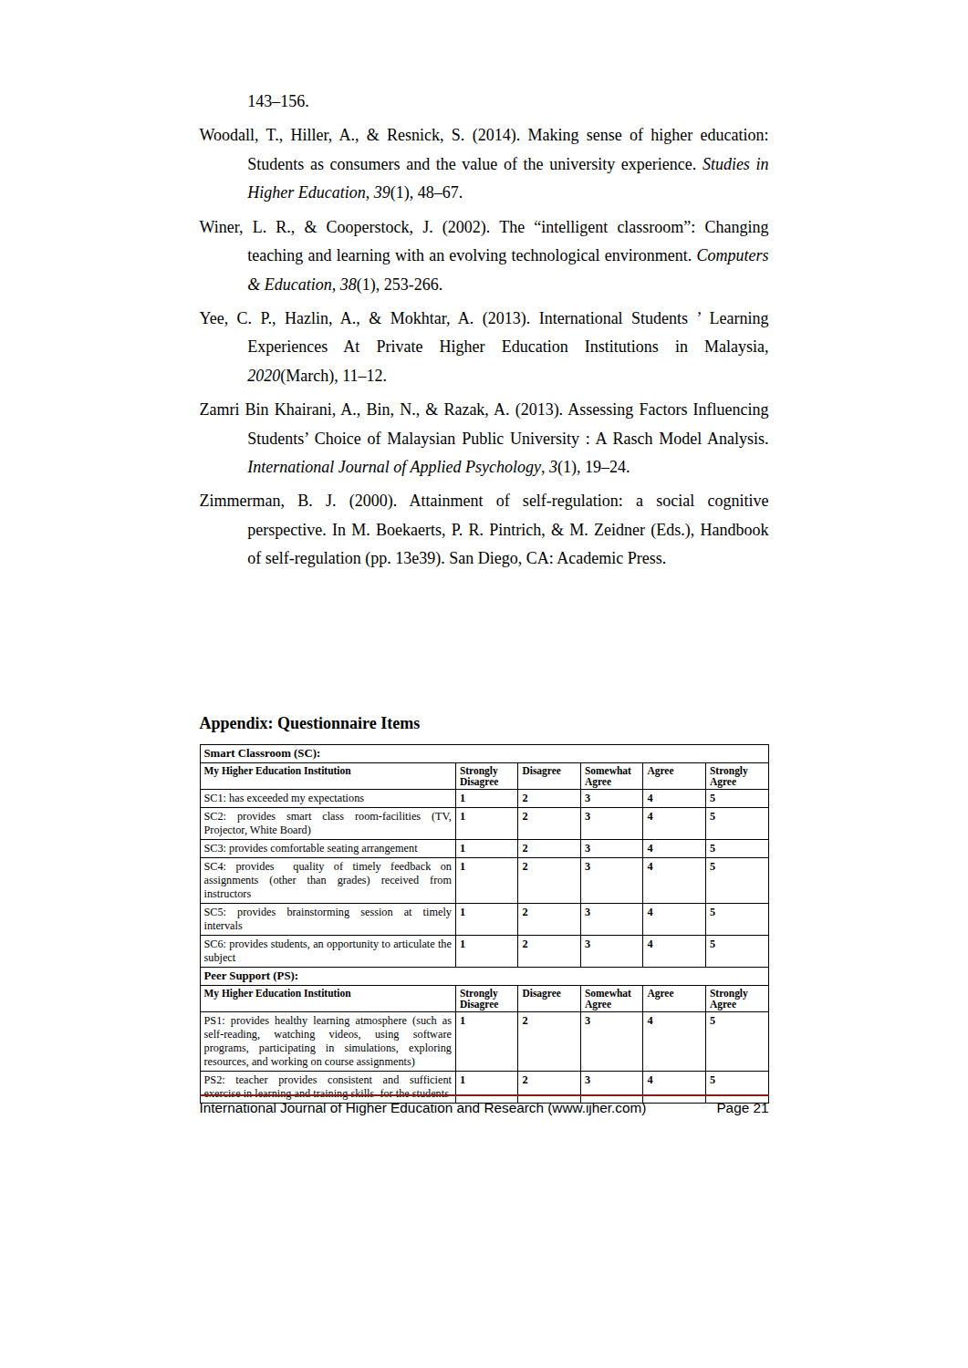143–156.
Woodall, T., Hiller, A., & Resnick, S. (2014). Making sense of higher education: Students as consumers and the value of the university experience. Studies in Higher Education, 39(1), 48–67.
Winer, L. R., & Cooperstock, J. (2002). The “intelligent classroom”: Changing teaching and learning with an evolving technological environment. Computers & Education, 38(1), 253-266.
Yee, C. P., Hazlin, A., & Mokhtar, A. (2013). International Students ’ Learning Experiences At Private Higher Education Institutions in Malaysia, 2020(March), 11–12.
Zamri Bin Khairani, A., Bin, N., & Razak, A. (2013). Assessing Factors Influencing Students’ Choice of Malaysian Public University : A Rasch Model Analysis. International Journal of Applied Psychology, 3(1), 19–24.
Zimmerman, B. J. (2000). Attainment of self-regulation: a social cognitive perspective. In M. Boekaerts, P. R. Pintrich, & M. Zeidner (Eds.), Handbook of self-regulation (pp. 13e39). San Diego, CA: Academic Press.
Appendix: Questionnaire Items
| Smart Classroom (SC): |
| My Higher Education Institution | Strongly Disagree | Disagree | Somewhat Agree | Agree | Strongly Agree |
| SC1: has exceeded my expectations | 1 | 2 | 3 | 4 | 5 |
| SC2: provides smart class room-facilities (TV, Projector, White Board) | 1 | 2 | 3 | 4 | 5 |
| SC3: provides comfortable seating arrangement | 1 | 2 | 3 | 4 | 5 |
| SC4: provides quality of timely feedback on assignments (other than grades) received from instructors | 1 | 2 | 3 | 4 | 5 |
| SC5: provides brainstorming session at timely intervals | 1 | 2 | 3 | 4 | 5 |
| SC6: provides students, an opportunity to articulate the subject | 1 | 2 | 3 | 4 | 5 |
| Peer Support (PS): |
| My Higher Education Institution | Strongly Disagree | Disagree | Somewhat Agree | Agree | Strongly Agree |
| PS1: provides healthy learning atmosphere (such as self-reading, watching videos, using software programs, participating in simulations, exploring resources, and working on course assignments) | 1 | 2 | 3 | 4 | 5 |
| PS2: teacher provides consistent and sufficient exercise in learning and training skills for the students | 1 | 2 | 3 | 4 | 5 |
International Journal of Higher Education and Research (www.ijher.com) Page 21